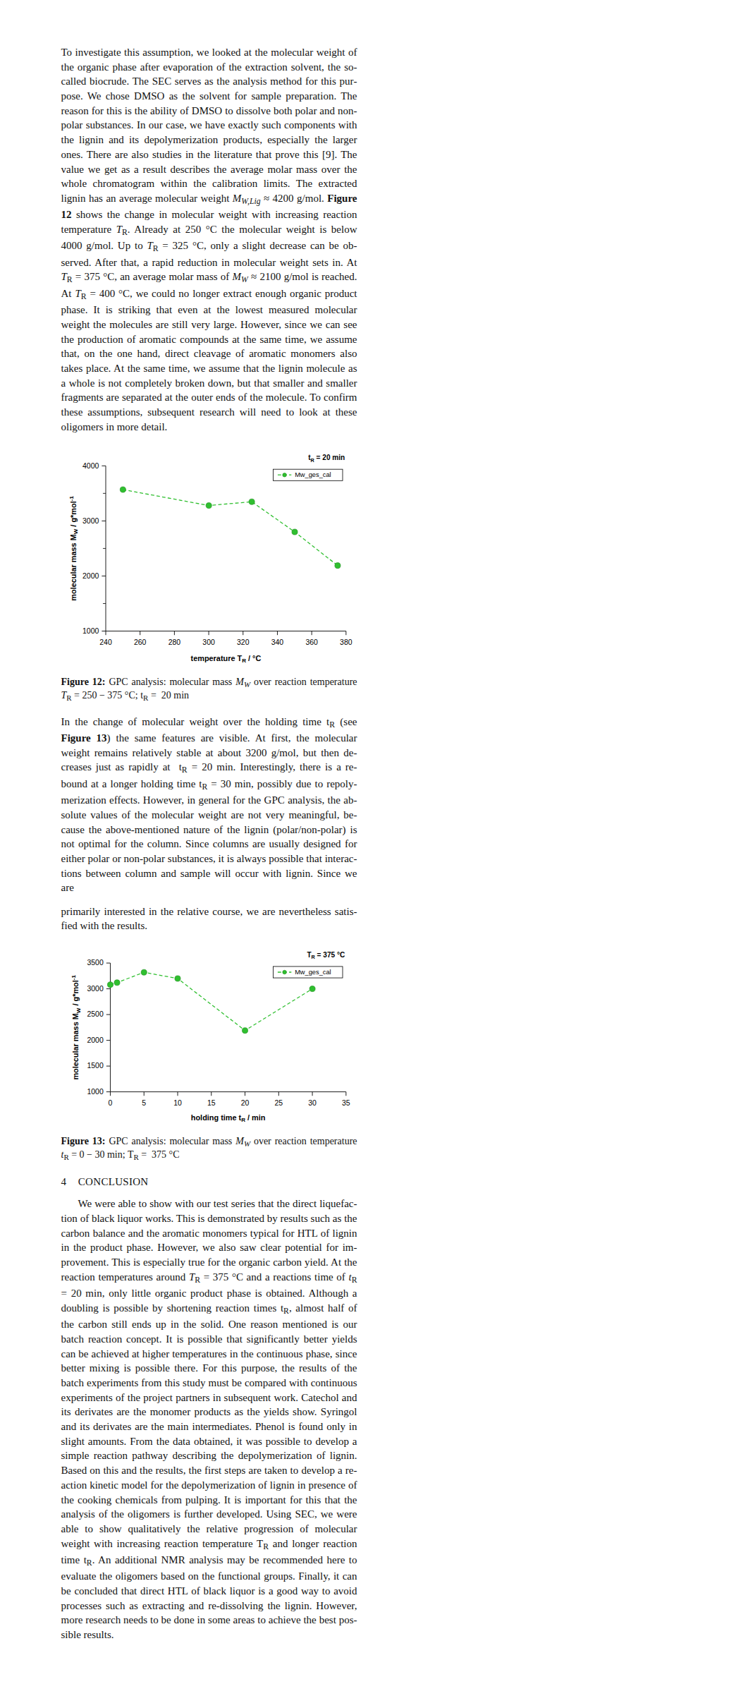To investigate this assumption, we looked at the molecular weight of the organic phase after evaporation of the extraction solvent, the so-called biocrude. The SEC serves as the analysis method for this purpose. We chose DMSO as the solvent for sample preparation. The reason for this is the ability of DMSO to dissolve both polar and non-polar substances. In our case, we have exactly such components with the lignin and its depolymerization products, especially the larger ones. There are also studies in the literature that prove this [9]. The value we get as a result describes the average molar mass over the whole chromatogram within the calibration limits. The extracted lignin has an average molecular weight MW,Lig ≈ 4200 g/mol. Figure 12 shows the change in molecular weight with increasing reaction temperature TR. Already at 250 °C the molecular weight is below 4000 g/mol. Up to TR = 325 °C, only a slight decrease can be observed. After that, a rapid reduction in molecular weight sets in. At TR = 375 °C, an average molar mass of MW ≈ 2100 g/mol is reached. At TR = 400 °C, we could no longer extract enough organic product phase. It is striking that even at the lowest measured molecular weight the molecules are still very large. However, since we can see the production of aromatic compounds at the same time, we assume that, on the one hand, direct cleavage of aromatic monomers also takes place. At the same time, we assume that the lignin molecule as a whole is not completely broken down, but that smaller and smaller fragments are separated at the outer ends of the molecule. To confirm these assumptions, subsequent research will need to look at these oligomers in more detail.
tR = 20 min 4000 3000 2000 1000 240 260 280 300 320 340 360 380 temperature TR / °C molecular mass MW / g*mol-1 Mw_ges_cal
Figure 12: GPC analysis: molecular mass MW over reaction temperature TR = 250 − 375 °C; tR = 20 min
In the change of molecular weight over the holding time tR (see Figure 13) the same features are visible. At first, the molecular weight remains relatively stable at about 3200 g/mol, but then decreases just as rapidly at tR = 20 min. Interestingly, there is a rebound at a longer holding time tR = 30 min, possibly due to repolymerization effects. However, in general for the GPC analysis, the absolute values of the molecular weight are not very meaningful, because the above-mentioned nature of the lignin (polar/non-polar) is not optimal for the column. Since columns are usually designed for either polar or non-polar substances, it is always possible that interactions between column and sample will occur with lignin. Since we are
primarily interested in the relative course, we are nevertheless satisfied with the results.
TR = 375 °C 3500 3000 2500 2000 1500 1000 0 5 10 15 20 25 30 35 holding time tR / min molecular mass MW / g*mol-1 Mw_ges_cal
Figure 13: GPC analysis: molecular mass MW over reaction temperature tR = 0 − 30 min; TR = 375 °C
4 CONCLUSION
We were able to show with our test series that the direct liquefaction of black liquor works. This is demonstrated by results such as the carbon balance and the aromatic monomers typical for HTL of lignin in the product phase. However, we also saw clear potential for improvement. This is especially true for the organic carbon yield. At the reaction temperatures around TR = 375 °C and a reactions time of tR = 20 min, only little organic product phase is obtained. Although a doubling is possible by shortening reaction times tR, almost half of the carbon still ends up in the solid. One reason mentioned is our batch reaction concept. It is possible that significantly better yields can be achieved at higher temperatures in the continuous phase, since better mixing is possible there. For this purpose, the results of the batch experiments from this study must be compared with continuous experiments of the project partners in subsequent work. Catechol and its derivates are the monomer products as the yields show. Syringol and its derivates are the main intermediates. Phenol is found only in slight amounts. From the data obtained, it was possible to develop a simple reaction pathway describing the depolymerization of lignin. Based on this and the results, the first steps are taken to develop a reaction kinetic model for the depolymerization of lignin in presence of the cooking chemicals from pulping. It is important for this that the analysis of the oligomers is further developed. Using SEC, we were able to show qualitatively the relative progression of molecular weight with increasing reaction temperature TR and longer reaction time tR. An additional NMR analysis may be recommended here to evaluate the oligomers based on the functional groups. Finally, it can be concluded that direct HTL of black liquor is a good way to avoid processes such as extracting and re-dissolving the lignin. However, more research needs to be done in some areas to achieve the best possible results.